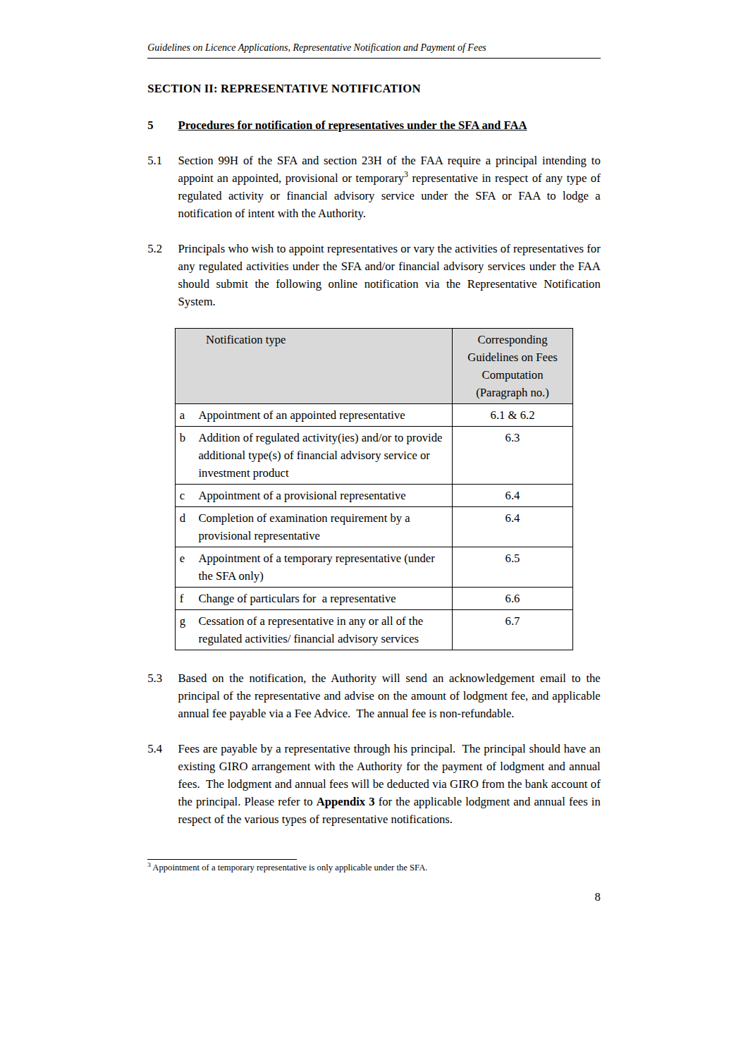Guidelines on Licence Applications, Representative Notification and Payment of Fees
SECTION II: REPRESENTATIVE NOTIFICATION
5
Procedures for notification of representatives under the SFA and FAA
5.1
Section 99H of the SFA and section 23H of the FAA require a principal intending to appoint an appointed, provisional or temporary3 representative in respect of any type of regulated activity or financial advisory service under the SFA or FAA to lodge a notification of intent with the Authority.
5.2
Principals who wish to appoint representatives or vary the activities of representatives for any regulated activities under the SFA and/or financial advisory services under the FAA should submit the following online notification via the Representative Notification System.
| Notification type | Corresponding Guidelines on Fees Computation (Paragraph no.) |
| --- | --- |
| a Appointment of an appointed representative | 6.1 & 6.2 |
| b Addition of regulated activity(ies) and/or to provide additional type(s) of financial advisory service or investment product | 6.3 |
| c Appointment of a provisional representative | 6.4 |
| d Completion of examination requirement by a provisional representative | 6.4 |
| e Appointment of a temporary representative (under the SFA only) | 6.5 |
| f Change of particulars for a representative | 6.6 |
| g Cessation of a representative in any or all of the regulated activities/ financial advisory services | 6.7 |
5.3
Based on the notification, the Authority will send an acknowledgement email to the principal of the representative and advise on the amount of lodgment fee, and applicable annual fee payable via a Fee Advice. The annual fee is non-refundable.
5.4
Fees are payable by a representative through his principal. The principal should have an existing GIRO arrangement with the Authority for the payment of lodgment and annual fees. The lodgment and annual fees will be deducted via GIRO from the bank account of the principal. Please refer to Appendix 3 for the applicable lodgment and annual fees in respect of the various types of representative notifications.
3 Appointment of a temporary representative is only applicable under the SFA.
8